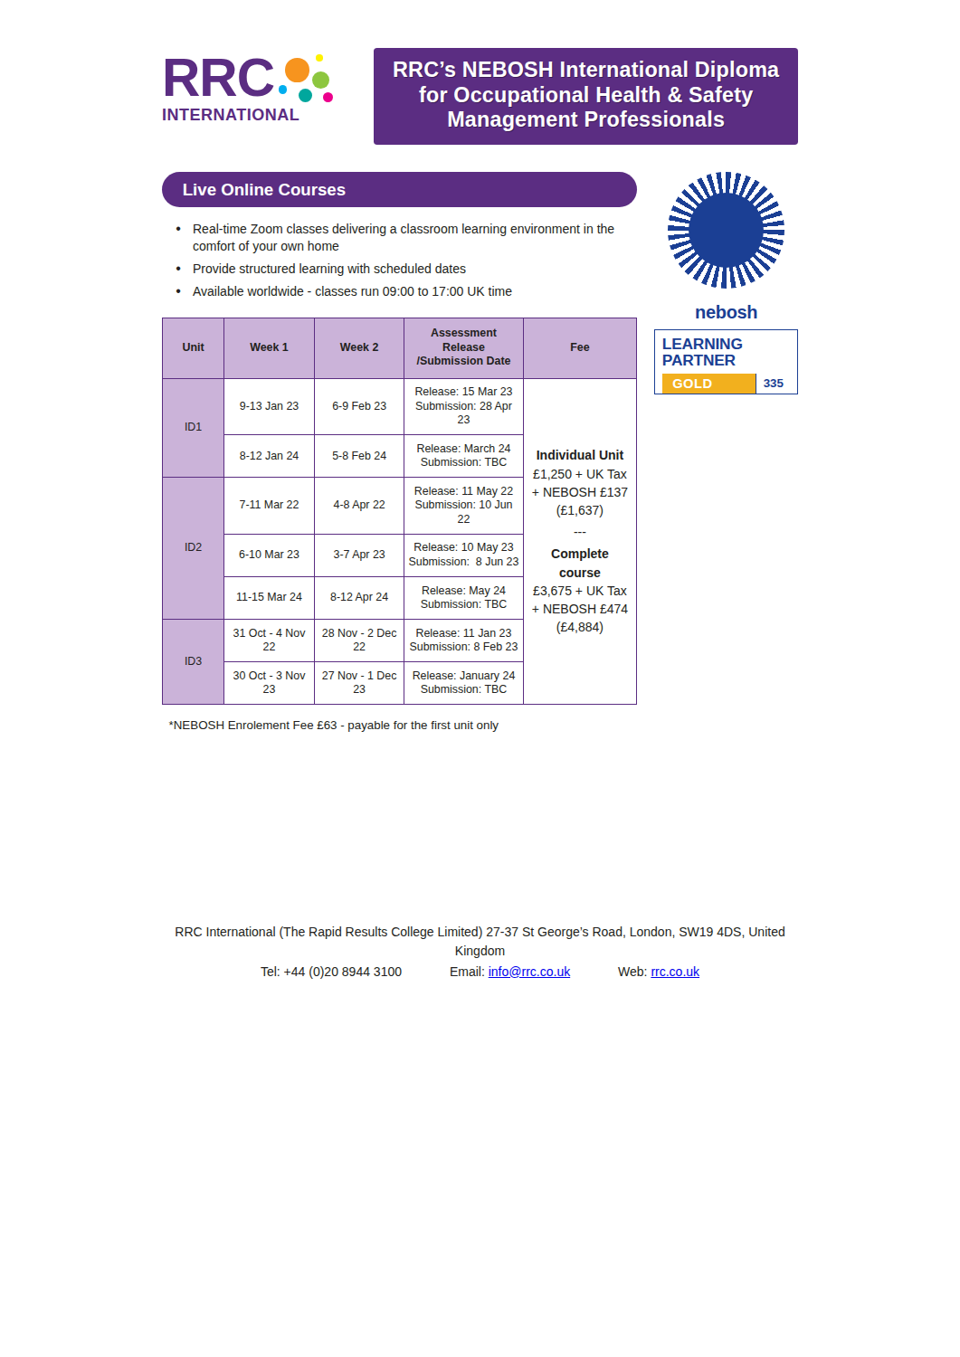RRC
INTERNATIONAL
RRC’s NEBOSH International Diploma
for Occupational Health & Safety
Management Professionals
Live Online Courses
Real-time Zoom classes delivering a classroom learning environment in the comfort of your own home
Provide structured learning with scheduled dates
Available worldwide - classes run 09:00 to 17:00 UK time
| Unit | Week 1 | Week 2 | Assessment Release /Submission Date | Fee |
| --- | --- | --- | --- | --- |
| ID1 | 9-13 Jan 23 | 6-9 Feb 23 | Release: 15 Mar 23 Submission: 28 Apr 23 | Individual Unit £1,250 + UK Tax + NEBOSH £137 (£1,637) --- Complete course £3,675 + UK Tax + NEBOSH £474 (£4,884) |
| 8-12 Jan 24 | 5-8 Feb 24 | Release: March 24 Submission: TBC |
| ID2 | 7-11 Mar 22 | 4-8 Apr 22 | Release: 11 May 22 Submission: 10 Jun 22 |
| 6-10 Mar 23 | 3-7 Apr 23 | Release: 10 May 23 Submission: 8 Jun 23 |
| 11-15 Mar 24 | 8-12 Apr 24 | Release: May 24 Submission: TBC |
| ID3 | 31 Oct - 4 Nov 22 | 28 Nov - 2 Dec 22 | Release: 11 Jan 23 Submission: 8 Feb 23 |
| 30 Oct - 3 Nov 23 | 27 Nov - 1 Dec 23 | Release: January 24 Submission: TBC |
*NEBOSH Enrolement Fee £63 - payable for the first unit only
nebosh
LEARNING
PARTNER
GOLD
335
RRC International (The Rapid Results College Limited) 27-37 St George’s Road, London, SW19 4DS, United Kingdom
Tel: +44 (0)20 8944 3100 Email: info@rrc.co.uk Web: rrc.co.uk